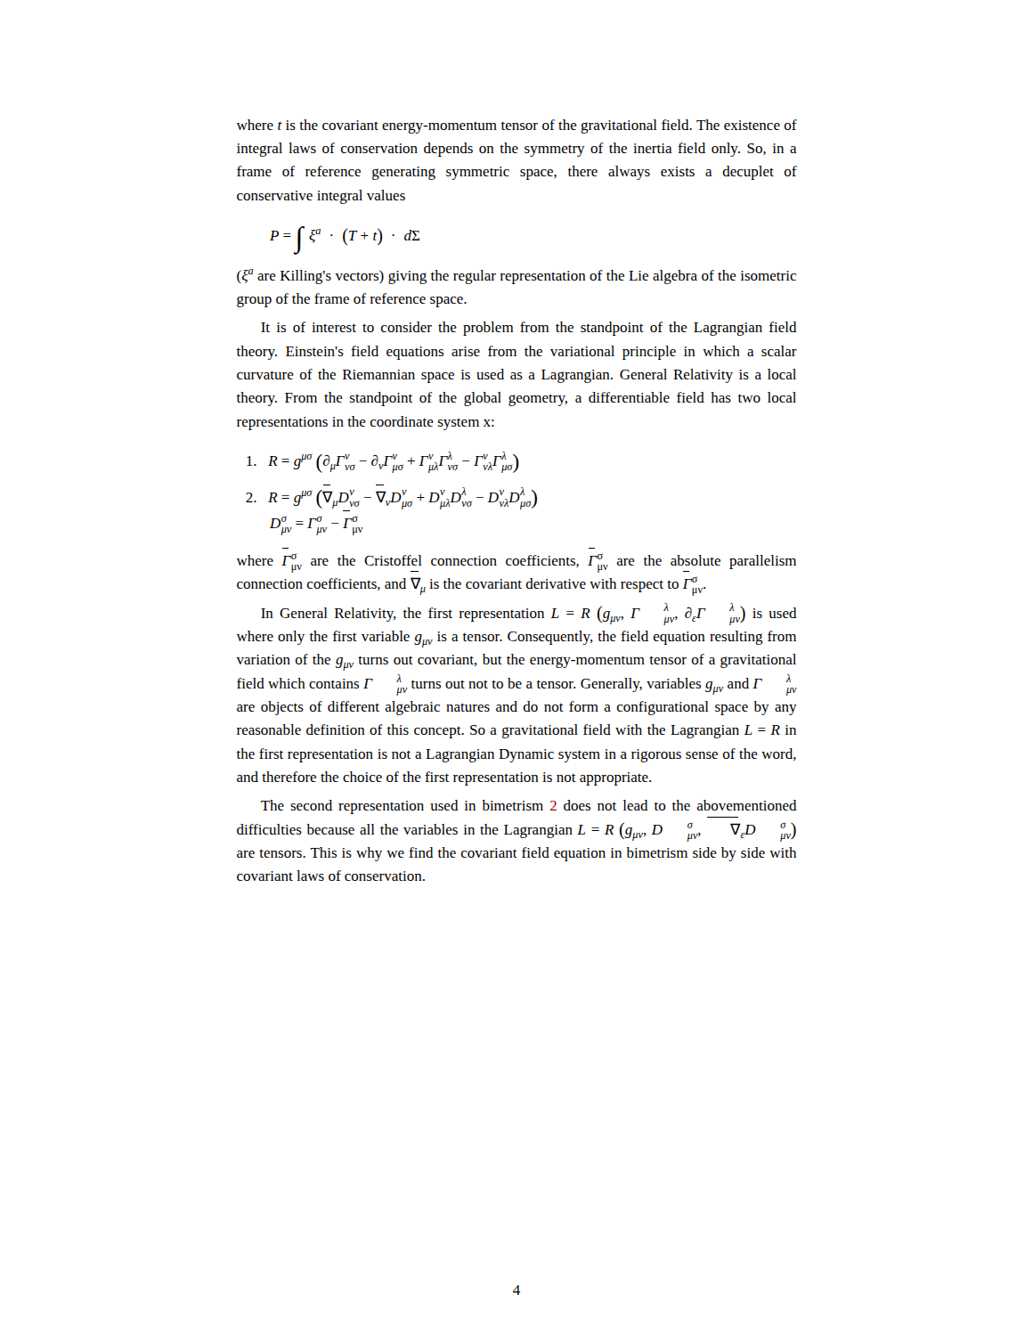where t is the covariant energy-momentum tensor of the gravitational field. The existence of integral laws of conservation depends on the symmetry of the inertia field only. So, in a frame of reference generating symmetric space, there always exists a decuplet of conservative integral values
P = ∫ ξa · (T + t) · d Σ
(ξa are Killing's vectors) giving the regular representation of the Lie algebra of the isometric group of the frame of reference space.
It is of interest to consider the problem from the standpoint of the Lagrangian field theory. Einstein's field equations arise from the variational principle in which a scalar curvature of the Riemannian space is used as a Lagrangian. General Relativity is a local theory. From the standpoint of the global geometry, a differentiable field has two local representations in the coordinate system x:
R = gμσ (∂μΓννσ − ∂νΓνμσ + Γνμλ Γλνσ − Γννλ Γλμσ)
R = gμσ (∇μDννσ − ∇νDνμσ + Dνμλ Dλνσ − Dννλ Dλμσ)
Dσμν = Γσμν − Γσμν
where Γσμν are the Cristoffel connection coefficients, Γσμν are the absolute parallelism connection coefficients, and ∇μ is the covariant derivative with respect to Γσμν.
In General Relativity, the first representation L = R (gμν, Γλμν, ∂εΓλμν) is used where only the first variable gμν is a tensor. Consequently, the field equation resulting from variation of the gμν turns out covariant, but the energy-momentum tensor of a gravitational field which contains Γλμν turns out not to be a tensor. Generally, variables gμν and Γλμν are objects of different algebraic natures and do not form a configurational space by any reasonable definition of this concept. So a gravitational field with the Lagrangian L = R in the first representation is not a Lagrangian Dynamic system in a rigorous sense of the word, and therefore the choice of the first representation is not appropriate.
The second representation used in bimetrism 2 does not lead to the abovementioned difficulties because all the variables in the Lagrangian L = R (gμν, Dσμν, ∇εDσμν) are tensors. This is why we find the covariant field equation in bimetrism side by side with covariant laws of conservation.
4